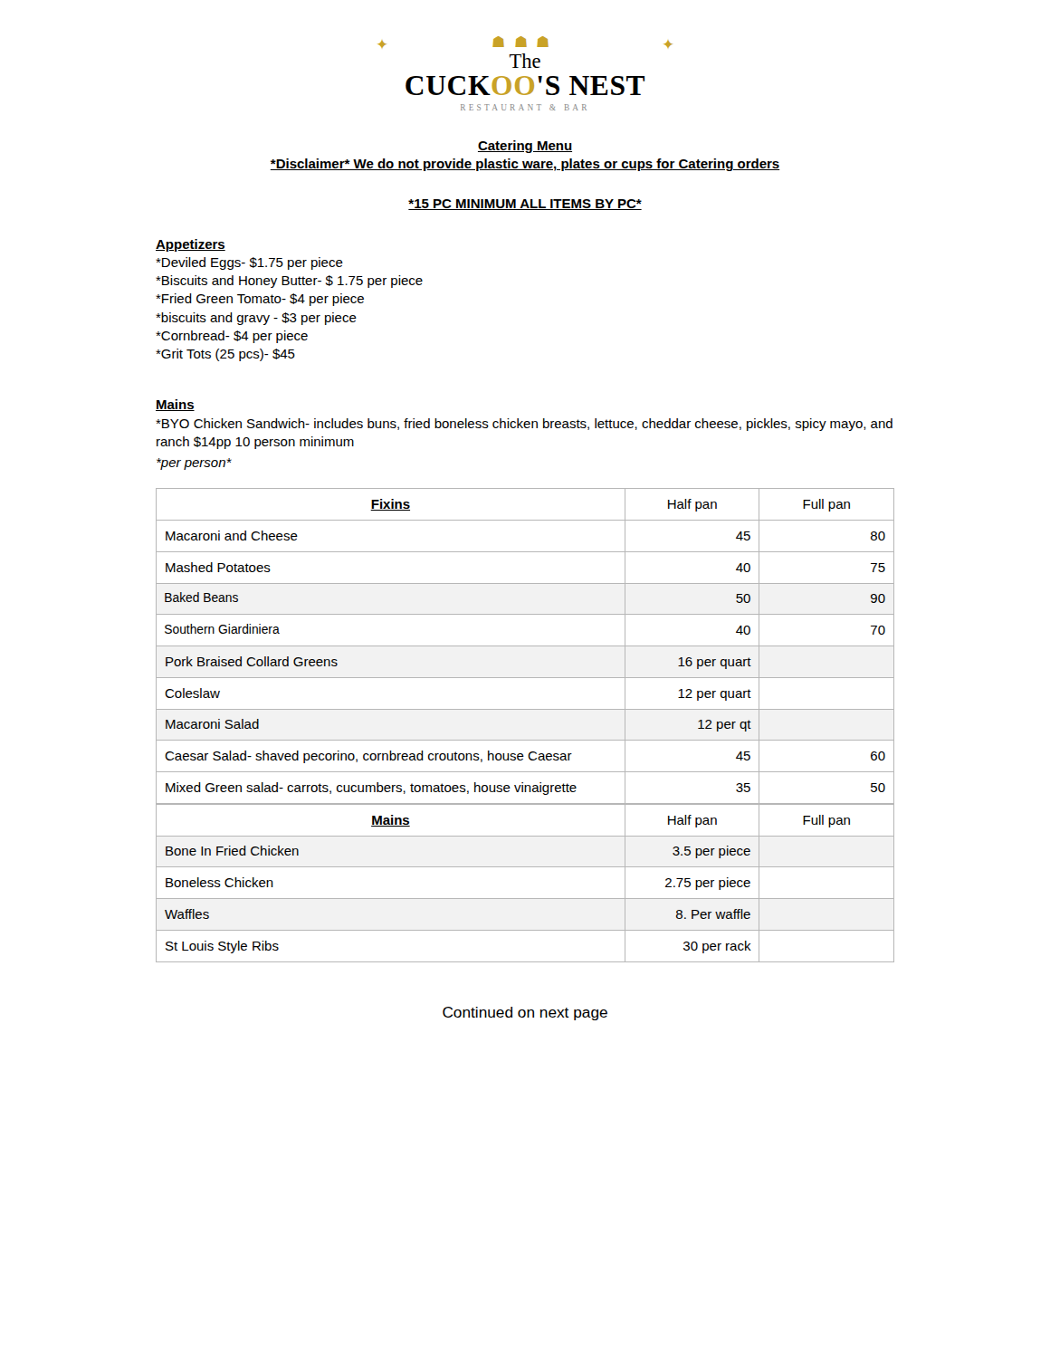✦ ✦
☗☗☗
The
CUCKOO'S NEST
RESTAURANT & BAR
Catering Menu
*Disclaimer* We do not provide plastic ware, plates or cups for Catering orders
*15 PC MINIMUM ALL ITEMS BY PC*
Appetizers
*Deviled Eggs- $1.75 per piece
*Biscuits and Honey Butter- $ 1.75 per piece
*Fried Green Tomato- $4 per piece
*biscuits and gravy - $3 per piece
*Cornbread- $4 per piece
*Grit Tots (25 pcs)- $45
Mains
*BYO Chicken Sandwich- includes buns, fried boneless chicken breasts, lettuce, cheddar cheese, pickles, spicy mayo, and ranch $14pp 10 person minimum
*per person*
| Fixins | Half pan | Full pan |
| --- | --- | --- |
| Macaroni and Cheese | 45 | 80 |
| Mashed Potatoes | 40 | 75 |
| Baked Beans | 50 | 90 |
| Southern Giardiniera | 40 | 70 |
| Pork Braised Collard Greens | 16 per quart | |
| Coleslaw | 12 per quart | |
| Macaroni Salad | 12 per qt | |
| Caesar Salad- shaved pecorino, cornbread croutons, house Caesar | 45 | 60 |
| Mixed Green salad- carrots, cucumbers, tomatoes, house vinaigrette | 35 | 50 |
| Mains | Half pan | Full pan |
| --- | --- | --- |
| Bone In Fried Chicken | 3.5 per piece | |
| Boneless Chicken | 2.75 per piece | |
| Waffles | 8. Per waffle | |
| St Louis Style Ribs | 30 per rack | |
Continued on next page